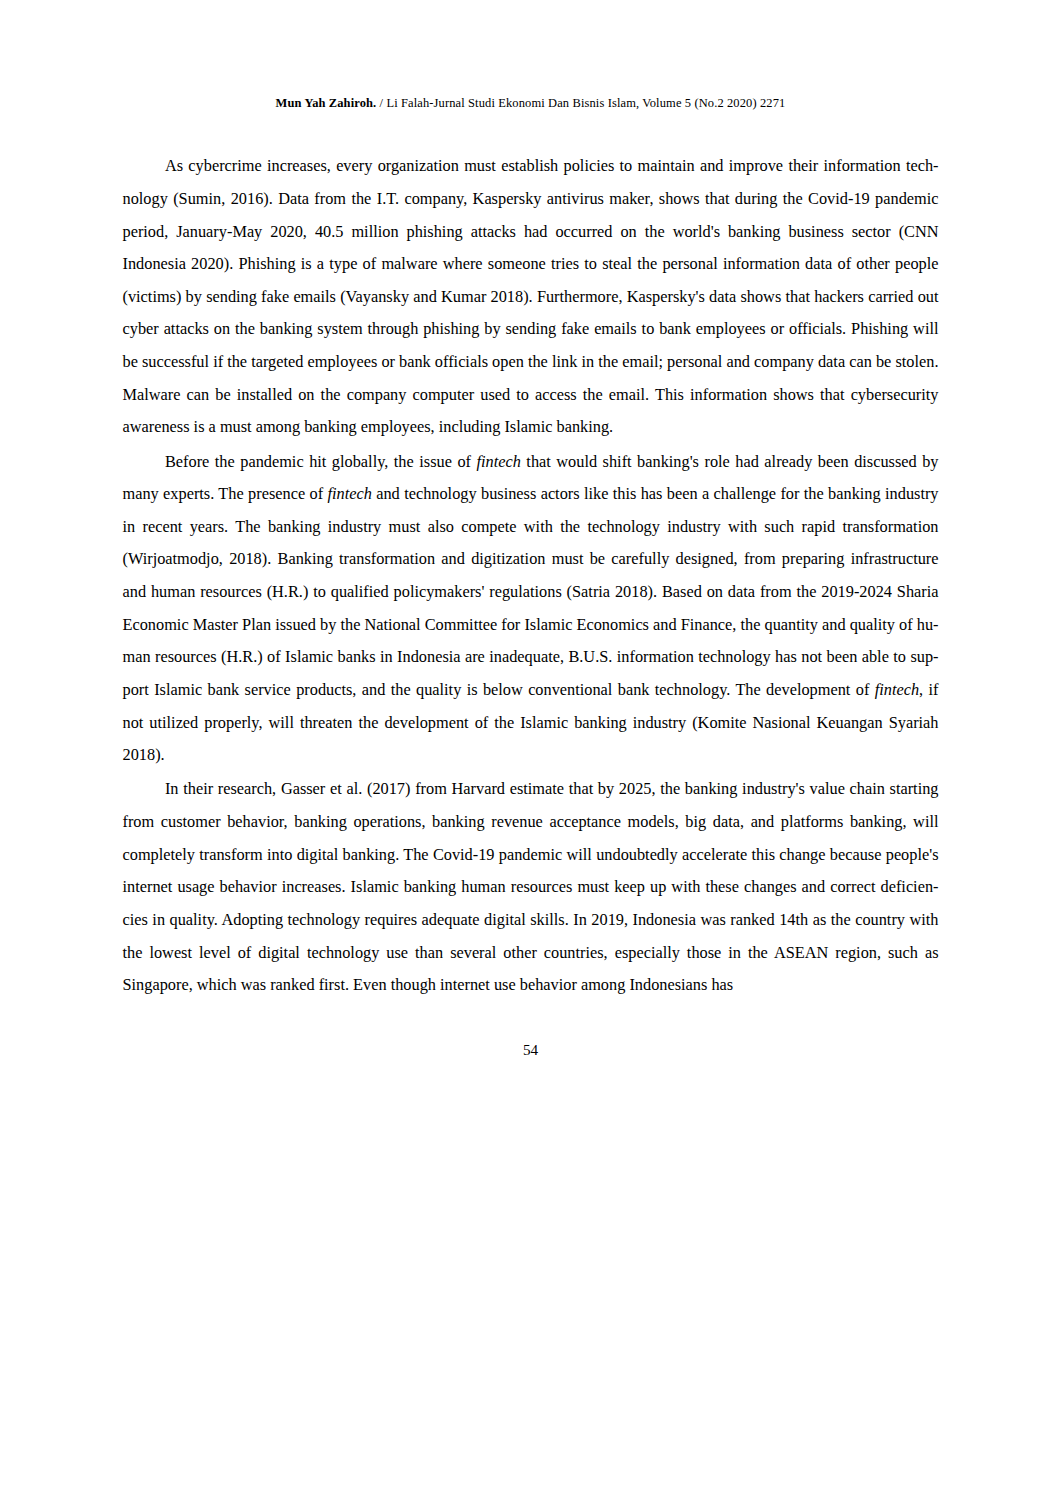Mun Yah Zahiroh. / Li Falah-Jurnal Studi Ekonomi Dan Bisnis Islam, Volume 5 (No.2 2020) 2271
As cybercrime increases, every organization must establish policies to maintain and improve their information technology (Sumin, 2016). Data from the I.T. company, Kaspersky antivirus maker, shows that during the Covid-19 pandemic period, January-May 2020, 40.5 million phishing attacks had occurred on the world's banking business sector (CNN Indonesia 2020). Phishing is a type of malware where someone tries to steal the personal information data of other people (victims) by sending fake emails (Vayansky and Kumar 2018). Furthermore, Kaspersky's data shows that hackers carried out cyber attacks on the banking system through phishing by sending fake emails to bank employees or officials. Phishing will be successful if the targeted employees or bank officials open the link in the email; personal and company data can be stolen. Malware can be installed on the company computer used to access the email. This information shows that cybersecurity awareness is a must among banking employees, including Islamic banking.
Before the pandemic hit globally, the issue of fintech that would shift banking's role had already been discussed by many experts. The presence of fintech and technology business actors like this has been a challenge for the banking industry in recent years. The banking industry must also compete with the technology industry with such rapid transformation (Wirjoatmodjo, 2018). Banking transformation and digitization must be carefully designed, from preparing infrastructure and human resources (H.R.) to qualified policymakers' regulations (Satria 2018). Based on data from the 2019-2024 Sharia Economic Master Plan issued by the National Committee for Islamic Economics and Finance, the quantity and quality of human resources (H.R.) of Islamic banks in Indonesia are inadequate, B.U.S. information technology has not been able to support Islamic bank service products, and the quality is below conventional bank technology. The development of fintech, if not utilized properly, will threaten the development of the Islamic banking industry (Komite Nasional Keuangan Syariah 2018).
In their research, Gasser et al. (2017) from Harvard estimate that by 2025, the banking industry's value chain starting from customer behavior, banking operations, banking revenue acceptance models, big data, and platforms banking, will completely transform into digital banking. The Covid-19 pandemic will undoubtedly accelerate this change because people's internet usage behavior increases. Islamic banking human resources must keep up with these changes and correct deficiencies in quality. Adopting technology requires adequate digital skills. In 2019, Indonesia was ranked 14th as the country with the lowest level of digital technology use than several other countries, especially those in the ASEAN region, such as Singapore, which was ranked first. Even though internet use behavior among Indonesians has
54